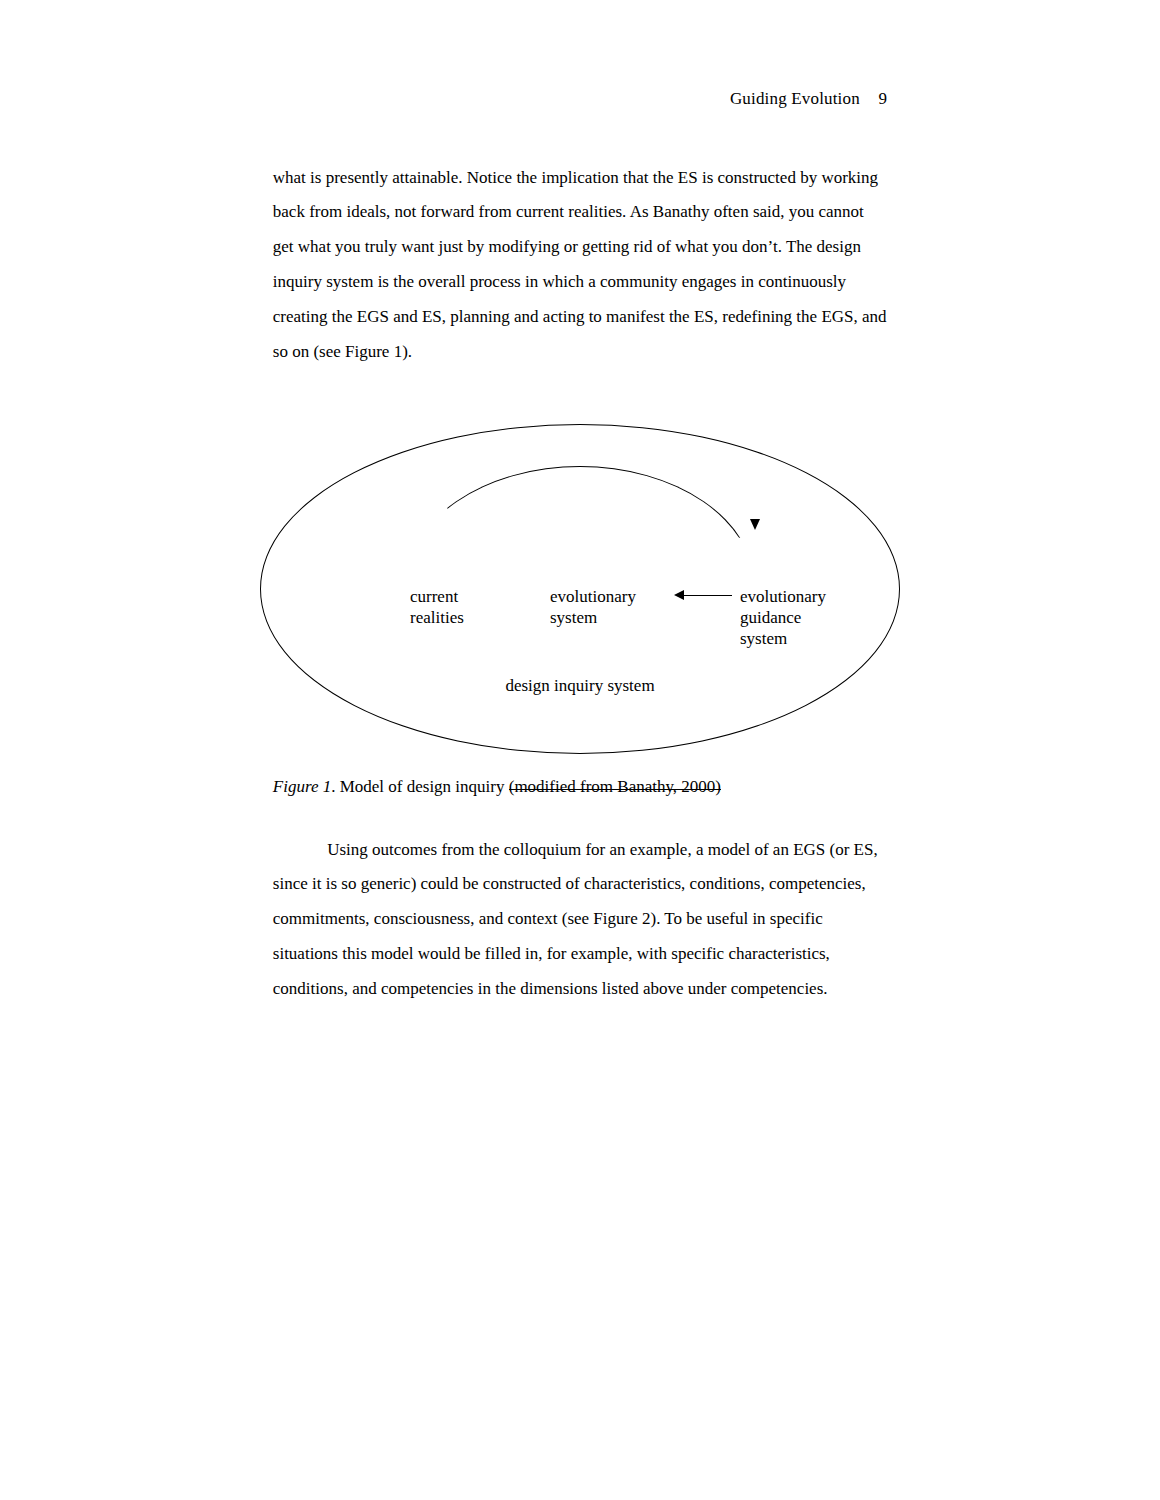Guiding Evolution9
what is presently attainable. Notice the implication that the ES is constructed by working back from ideals, not forward from current realities. As Banathy often said, you cannot get what you truly want just by modifying or getting rid of what you don’t. The design inquiry system is the overall process in which a community engages in continuously creating the EGS and ES, planning and acting to manifest the ES, redefining the EGS, and so on (see Figure 1).
current
realities
evolutionary
system
evolutionary
guidance
system
design inquiry system
Figure 1. Model of design inquiry (modified from Banathy, 2000)
Using outcomes from the colloquium for an example, a model of an EGS (or ES, since it is so generic) could be constructed of characteristics, conditions, competencies, commitments, consciousness, and context (see Figure 2). To be useful in specific situations this model would be filled in, for example, with specific characteristics, conditions, and competencies in the dimensions listed above under competencies.